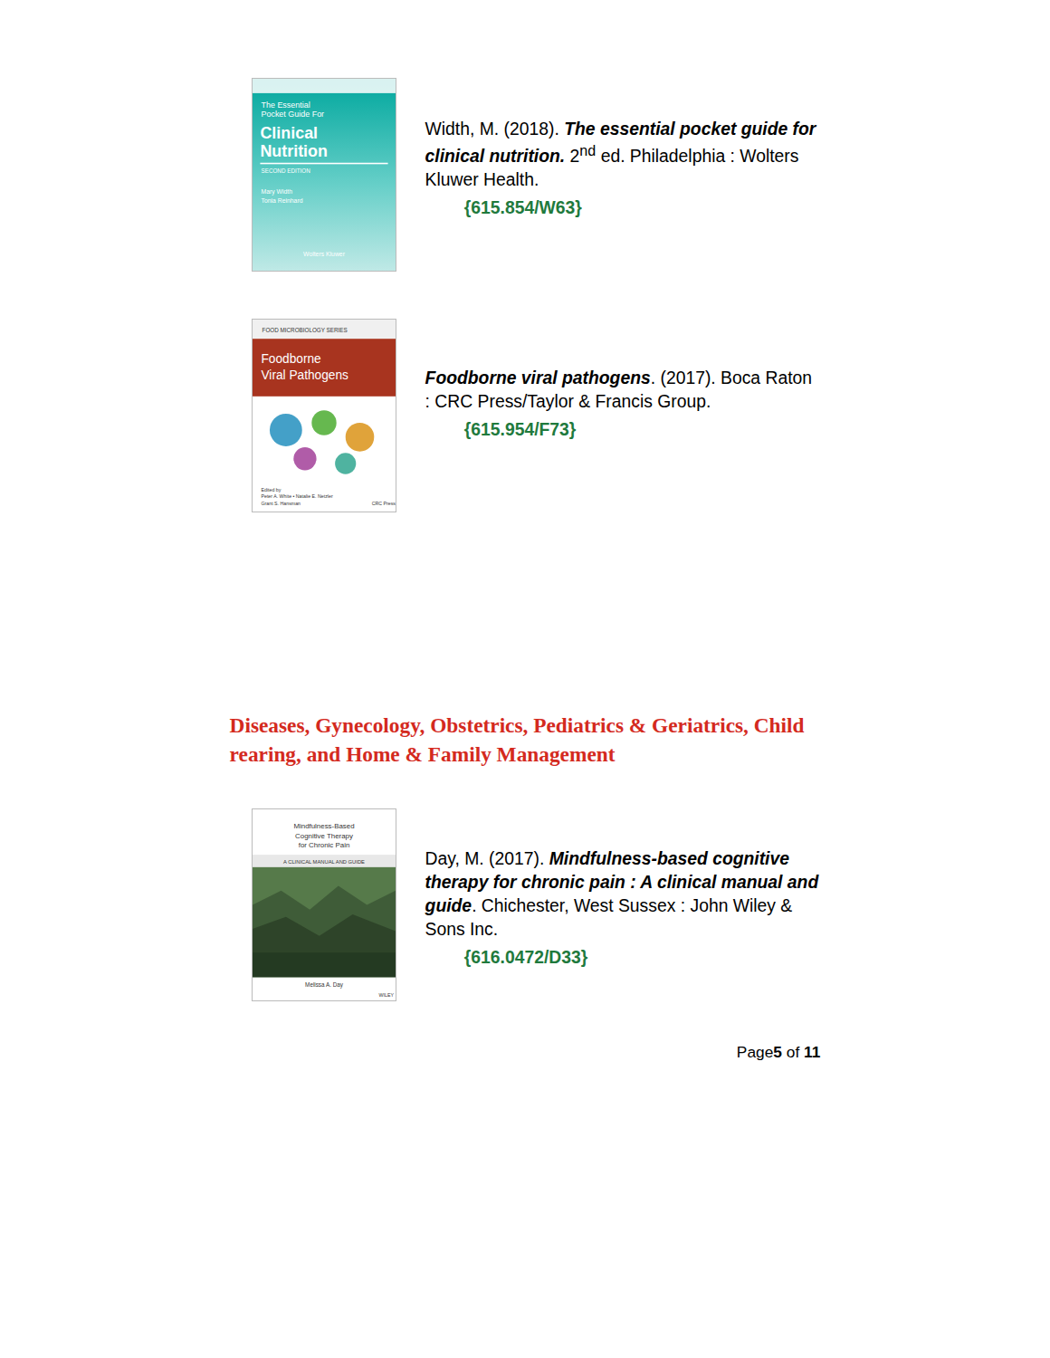Width, M. (2018). The essential pocket guide for clinical nutrition. 2nd ed. Philadelphia : Wolters Kluwer Health.
{615.854/W63}
Foodborne viral pathogens. (2017). Boca Raton : CRC Press/Taylor & Francis Group.
{615.954/F73}
Diseases, Gynecology, Obstetrics, Pediatrics & Geriatrics, Child rearing, and Home & Family Management
Day, M. (2017). Mindfulness-based cognitive therapy for chronic pain : A clinical manual and guide. Chichester, West Sussex : John Wiley & Sons Inc.
{616.0472/D33}
Page5 of 11